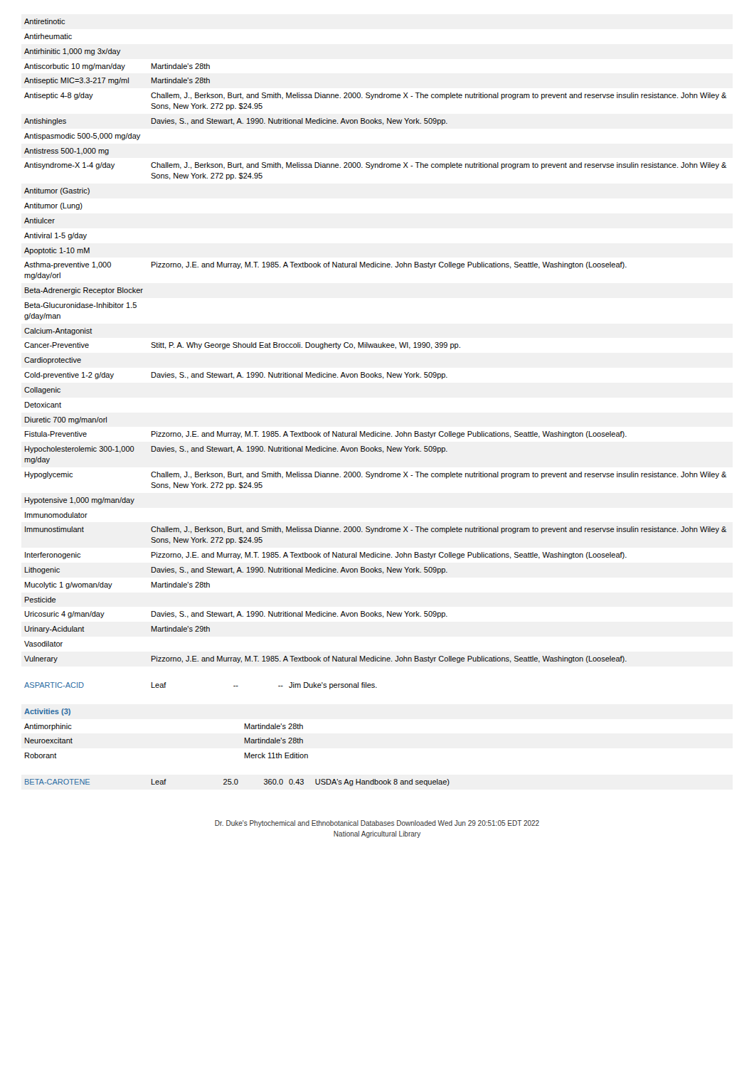| Antiretinotic | | | | |
| Antirheumatic | | | | |
| Antirhinitic 1,000 mg 3x/day | | | | |
| Antiscorbutic 10 mg/man/day | Martindale's 28th |
| Antiseptic MIC=3.3-217 mg/ml | Martindale's 28th |
| Antiseptic 4-8 g/day | Challem, J., Berkson, Burt, and Smith, Melissa Dianne. 2000. Syndrome X - The complete nutritional program to prevent and reservse insulin resistance. John Wiley & Sons, New York. 272 pp. $24.95 |
| Antishingles | Davies, S., and Stewart, A. 1990. Nutritional Medicine. Avon Books, New York. 509pp. |
| Antispasmodic 500-5,000 mg/day | | | | |
| Antistress 500-1,000 mg | | | | |
| Antisyndrome-X 1-4 g/day | Challem, J., Berkson, Burt, and Smith, Melissa Dianne. 2000. Syndrome X - The complete nutritional program to prevent and reservse insulin resistance. John Wiley & Sons, New York. 272 pp. $24.95 |
| Antitumor (Gastric) | | | | |
| Antitumor (Lung) | | | | |
| Antiulcer | | | | |
| Antiviral 1-5 g/day | | | | |
| Apoptotic 1-10 mM | | | | |
| Asthma-preventive 1,000 mg/day/orl | Pizzorno, J.E. and Murray, M.T. 1985. A Textbook of Natural Medicine. John Bastyr College Publications, Seattle, Washington (Looseleaf). |
| Beta-Adrenergic Receptor Blocker | | | | |
| Beta-Glucuronidase-Inhibitor 1.5 g/day/man | | | | |
| Calcium-Antagonist | | | | |
| Cancer-Preventive | Stitt, P. A. Why George Should Eat Broccoli. Dougherty Co, Milwaukee, WI, 1990, 399 pp. |
| Cardioprotective | | | | |
| Cold-preventive 1-2 g/day | Davies, S., and Stewart, A. 1990. Nutritional Medicine. Avon Books, New York. 509pp. |
| Collagenic | | | | |
| Detoxicant | | | | |
| Diuretic 700 mg/man/orl | | | | |
| Fistula-Preventive | Pizzorno, J.E. and Murray, M.T. 1985. A Textbook of Natural Medicine. John Bastyr College Publications, Seattle, Washington (Looseleaf). |
| Hypocholesterolemic 300-1,000 mg/day | Davies, S., and Stewart, A. 1990. Nutritional Medicine. Avon Books, New York. 509pp. |
| Hypoglycemic | Challem, J., Berkson, Burt, and Smith, Melissa Dianne. 2000. Syndrome X - The complete nutritional program to prevent and reservse insulin resistance. John Wiley & Sons, New York. 272 pp. $24.95 |
| Hypotensive 1,000 mg/man/day | | | | |
| Immunomodulator | | | | |
| Immunostimulant | Challem, J., Berkson, Burt, and Smith, Melissa Dianne. 2000. Syndrome X - The complete nutritional program to prevent and reservse insulin resistance. John Wiley & Sons, New York. 272 pp. $24.95 |
| Interferonogenic | Pizzorno, J.E. and Murray, M.T. 1985. A Textbook of Natural Medicine. John Bastyr College Publications, Seattle, Washington (Looseleaf). |
| Lithogenic | Davies, S., and Stewart, A. 1990. Nutritional Medicine. Avon Books, New York. 509pp. |
| Mucolytic 1 g/woman/day | Martindale's 28th |
| Pesticide | | | | |
| Uricosuric 4 g/man/day | Davies, S., and Stewart, A. 1990. Nutritional Medicine. Avon Books, New York. 509pp. |
| Urinary-Acidulant | Martindale's 29th |
| Vasodilator | | | | |
| Vulnerary | Pizzorno, J.E. and Murray, M.T. 1985. A Textbook of Natural Medicine. John Bastyr College Publications, Seattle, Washington (Looseleaf). |
| ASPARTIC-ACID | Leaf | -- | -- | Jim Duke's personal files. |
| Activities (3) |
| Antimorphinic | | | Martindale's 28th |
| Neuroexcitant | | | Martindale's 28th |
| Roborant | | | Merck 11th Edition |
| BETA-CAROTENE | Leaf | 25.0 | 360.0 | 0.43 USDA's Ag Handbook 8 and sequelae) |
Dr. Duke's Phytochemical and Ethnobotanical Databases Downloaded Wed Jun 29 20:51:05 EDT 2022
National Agricultural Library